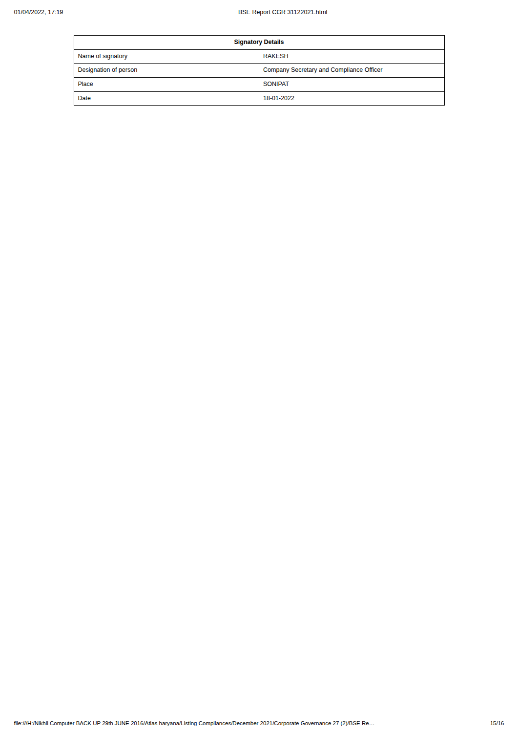01/04/2022, 17:19
BSE Report CGR 31122021.html
| Signatory Details |
| --- |
| Name of signatory | RAKESH |
| Designation of person | Company Secretary and Compliance Officer |
| Place | SONIPAT |
| Date | 18-01-2022 |
15/16 file:///H:/Nikhil Computer BACK UP 29th JUNE 2016/Atlas haryana/Listing Compliances/December 2021/Corporate Governance 27 (2)/BSE Re…